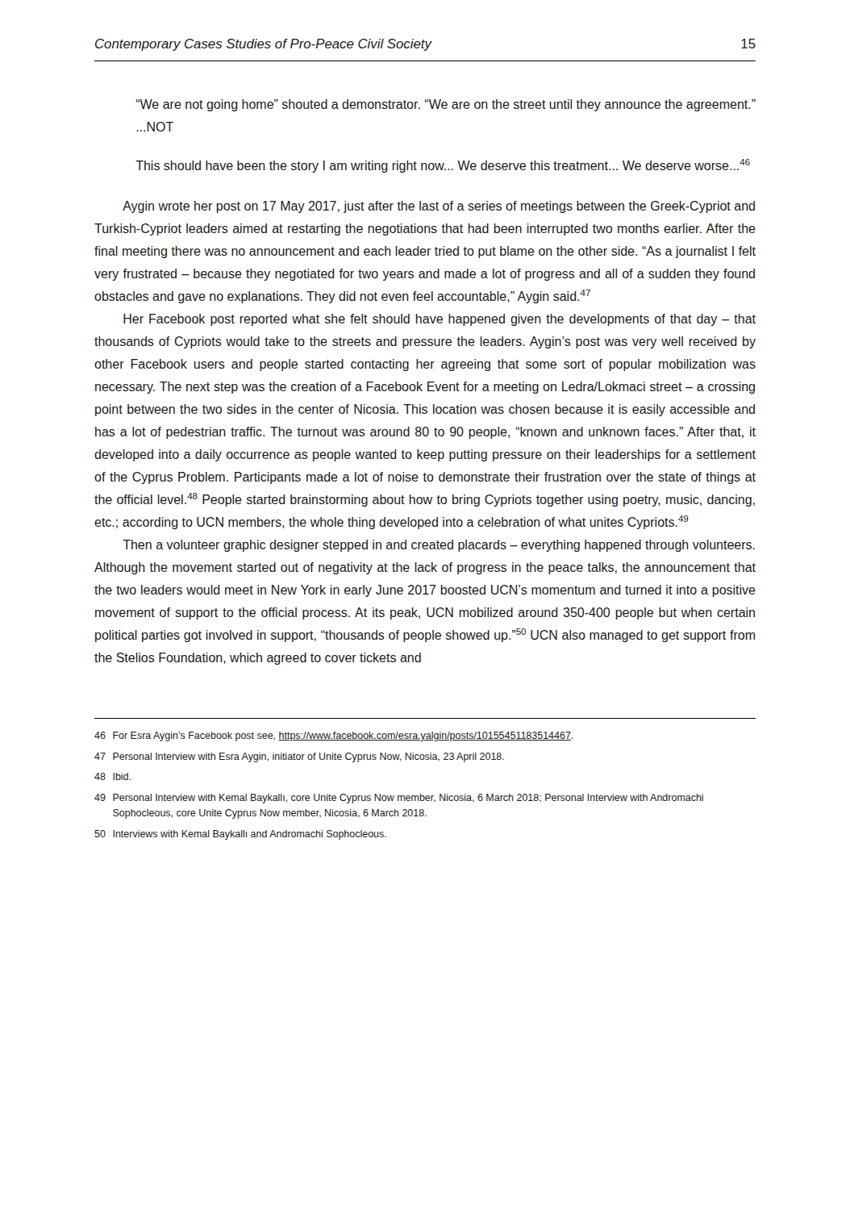Contemporary Cases Studies of Pro-Peace Civil Society 15
“We are not going home” shouted a demonstrator. “We are on the street until they announce the agreement.” ...NOT
This should have been the story I am writing right now... We deserve this treatment... We deserve worse...46
Aygin wrote her post on 17 May 2017, just after the last of a series of meetings between the Greek-Cypriot and Turkish-Cypriot leaders aimed at restarting the negotiations that had been interrupted two months earlier. After the final meeting there was no announcement and each leader tried to put blame on the other side. “As a journalist I felt very frustrated – because they negotiated for two years and made a lot of progress and all of a sudden they found obstacles and gave no explanations. They did not even feel accountable,” Aygin said.47
Her Facebook post reported what she felt should have happened given the developments of that day – that thousands of Cypriots would take to the streets and pressure the leaders. Aygin’s post was very well received by other Facebook users and people started contacting her agreeing that some sort of popular mobilization was necessary. The next step was the creation of a Facebook Event for a meeting on Ledra/Lokmaci street – a crossing point between the two sides in the center of Nicosia. This location was chosen because it is easily accessible and has a lot of pedestrian traffic. The turnout was around 80 to 90 people, “known and unknown faces.” After that, it developed into a daily occurrence as people wanted to keep putting pressure on their leaderships for a settlement of the Cyprus Problem. Participants made a lot of noise to demonstrate their frustration over the state of things at the official level.48 People started brainstorming about how to bring Cypriots together using poetry, music, dancing, etc.; according to UCN members, the whole thing developed into a celebration of what unites Cypriots.49
Then a volunteer graphic designer stepped in and created placards – everything happened through volunteers. Although the movement started out of negativity at the lack of progress in the peace talks, the announcement that the two leaders would meet in New York in early June 2017 boosted UCN’s momentum and turned it into a positive movement of support to the official process. At its peak, UCN mobilized around 350-400 people but when certain political parties got involved in support, “thousands of people showed up.”50 UCN also managed to get support from the Stelios Foundation, which agreed to cover tickets and
46 For Esra Aygin’s Facebook post see, https://www.facebook.com/esra.yalgin/posts/10155451183514467.
47 Personal Interview with Esra Aygin, initiator of Unite Cyprus Now, Nicosia, 23 April 2018.
48 Ibid.
49 Personal Interview with Kemal Baykallı, core Unite Cyprus Now member, Nicosia, 6 March 2018; Personal Interview with Andromachi Sophocleous, core Unite Cyprus Now member, Nicosia, 6 March 2018.
50 Interviews with Kemal Baykallı and Andromachi Sophocleous.